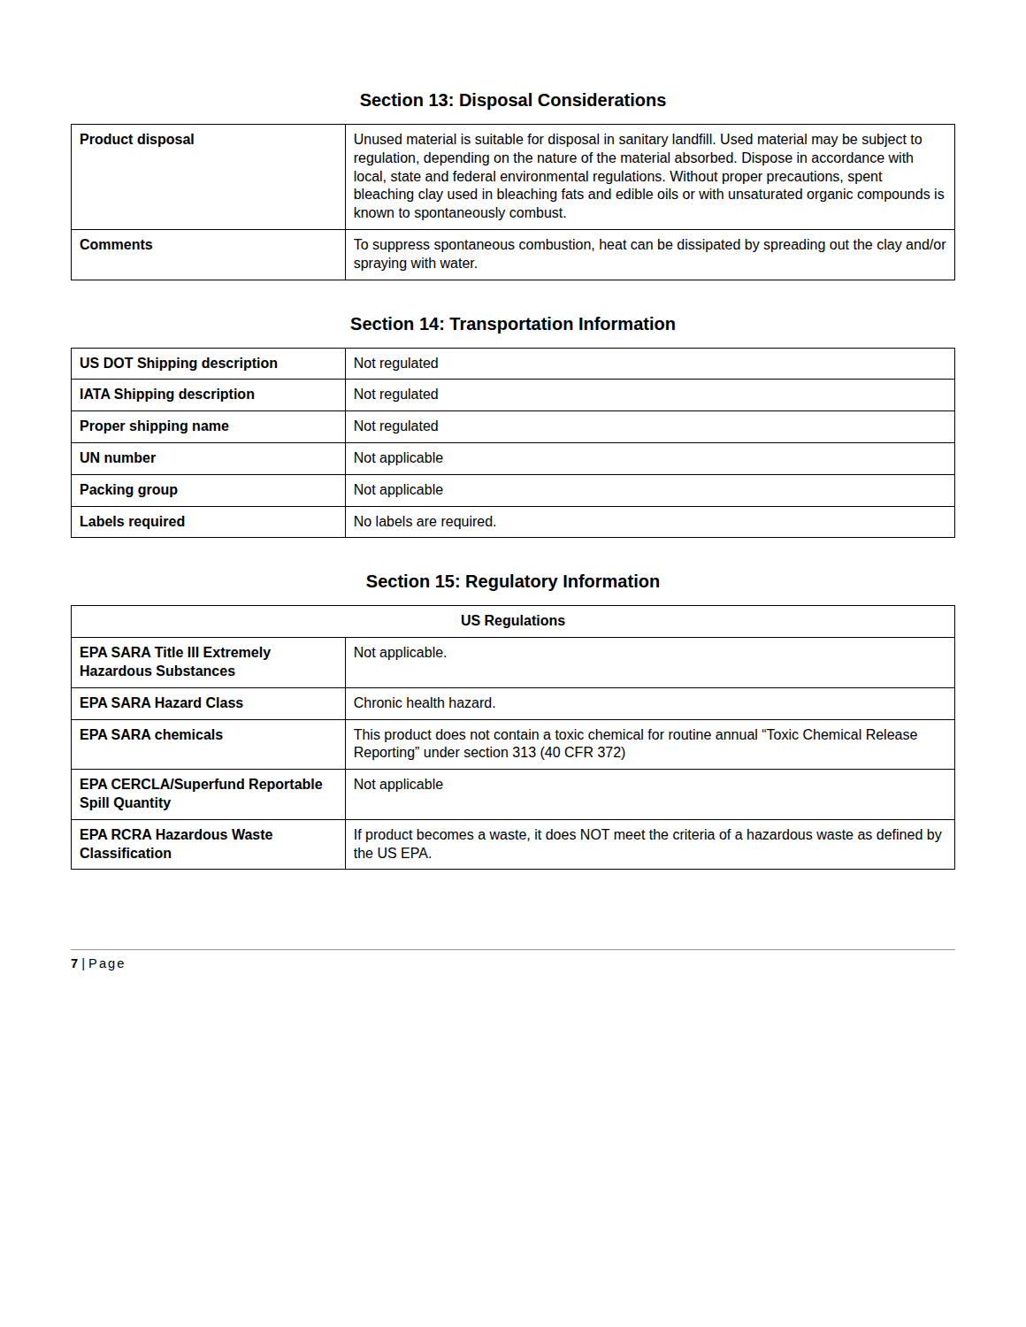Section 13: Disposal Considerations
| Product disposal | Unused material is suitable for disposal in sanitary landfill. Used material may be subject to regulation, depending on the nature of the material absorbed. Dispose in accordance with local, state and federal environmental regulations. Without proper precautions, spent bleaching clay used in bleaching fats and edible oils or with unsaturated organic compounds is known to spontaneously combust. |
| Comments | To suppress spontaneous combustion, heat can be dissipated by spreading out the clay and/or spraying with water. |
Section 14: Transportation Information
| US DOT Shipping description | Not regulated |
| IATA Shipping description | Not regulated |
| Proper shipping name | Not regulated |
| UN number | Not applicable |
| Packing group | Not applicable |
| Labels required | No labels are required. |
Section 15: Regulatory Information
| US Regulations |
| --- |
| EPA SARA Title III Extremely Hazardous Substances | Not applicable. |
| EPA SARA Hazard Class | Chronic health hazard. |
| EPA SARA chemicals | This product does not contain a toxic chemical for routine annual “Toxic Chemical Release Reporting” under section 313 (40 CFR 372) |
| EPA CERCLA/Superfund Reportable Spill Quantity | Not applicable |
| EPA RCRA Hazardous Waste Classification | If product becomes a waste, it does NOT meet the criteria of a hazardous waste as defined by the US EPA. |
7 | Page